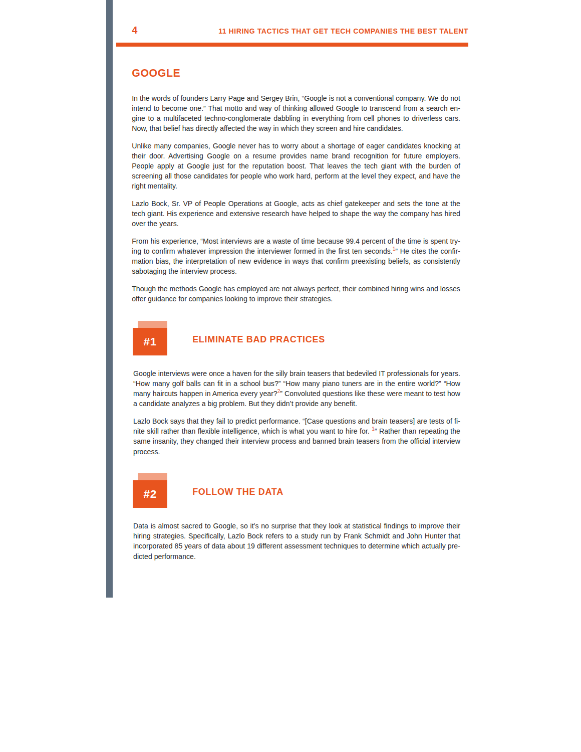4
11 Hiring Tactics That Get Tech Companies The Best Talent
Google
In the words of founders Larry Page and Sergey Brin, “Google is not a conventional company. We do not intend to become one.” That motto and way of thinking allowed Google to transcend from a search engine to a multifaceted techno-conglomerate dabbling in everything from cell phones to driverless cars. Now, that belief has directly affected the way in which they screen and hire candidates.
Unlike many companies, Google never has to worry about a shortage of eager candidates knocking at their door. Advertising Google on a resume provides name brand recognition for future employers. People apply at Google just for the reputation boost. That leaves the tech giant with the burden of screening all those candidates for people who work hard, perform at the level they expect, and have the right mentality.
Lazlo Bock, Sr. VP of People Operations at Google, acts as chief gatekeeper and sets the tone at the tech giant. His experience and extensive research have helped to shape the way the company has hired over the years.
From his experience, “Most interviews are a waste of time because 99.4 percent of the time is spent trying to confirm whatever impression the interviewer formed in the first ten seconds.1” He cites the confirmation bias, the interpretation of new evidence in ways that confirm preexisting beliefs, as consistently sabotaging the interview process.
Though the methods Google has employed are not always perfect, their combined hiring wins and losses offer guidance for companies looking to improve their strategies.
#1
Eliminate Bad Practices
Google interviews were once a haven for the silly brain teasers that bedeviled IT professionals for years. “How many golf balls can fit in a school bus?” “How many piano tuners are in the entire world?” “How many haircuts happen in America every year?2” Convoluted questions like these were meant to test how a candidate analyzes a big problem. But they didn’t provide any benefit.
Lazlo Bock says that they fail to predict performance. “[Case questions and brain teasers] are tests of finite skill rather than flexible intelligence, which is what you want to hire for. 1” Rather than repeating the same insanity, they changed their interview process and banned brain teasers from the official interview process.
#2
Follow The Data
Data is almost sacred to Google, so it’s no surprise that they look at statistical findings to improve their hiring strategies. Specifically, Lazlo Bock refers to a study run by Frank Schmidt and John Hunter that incorporated 85 years of data about 19 different assessment techniques to determine which actually predicted performance.